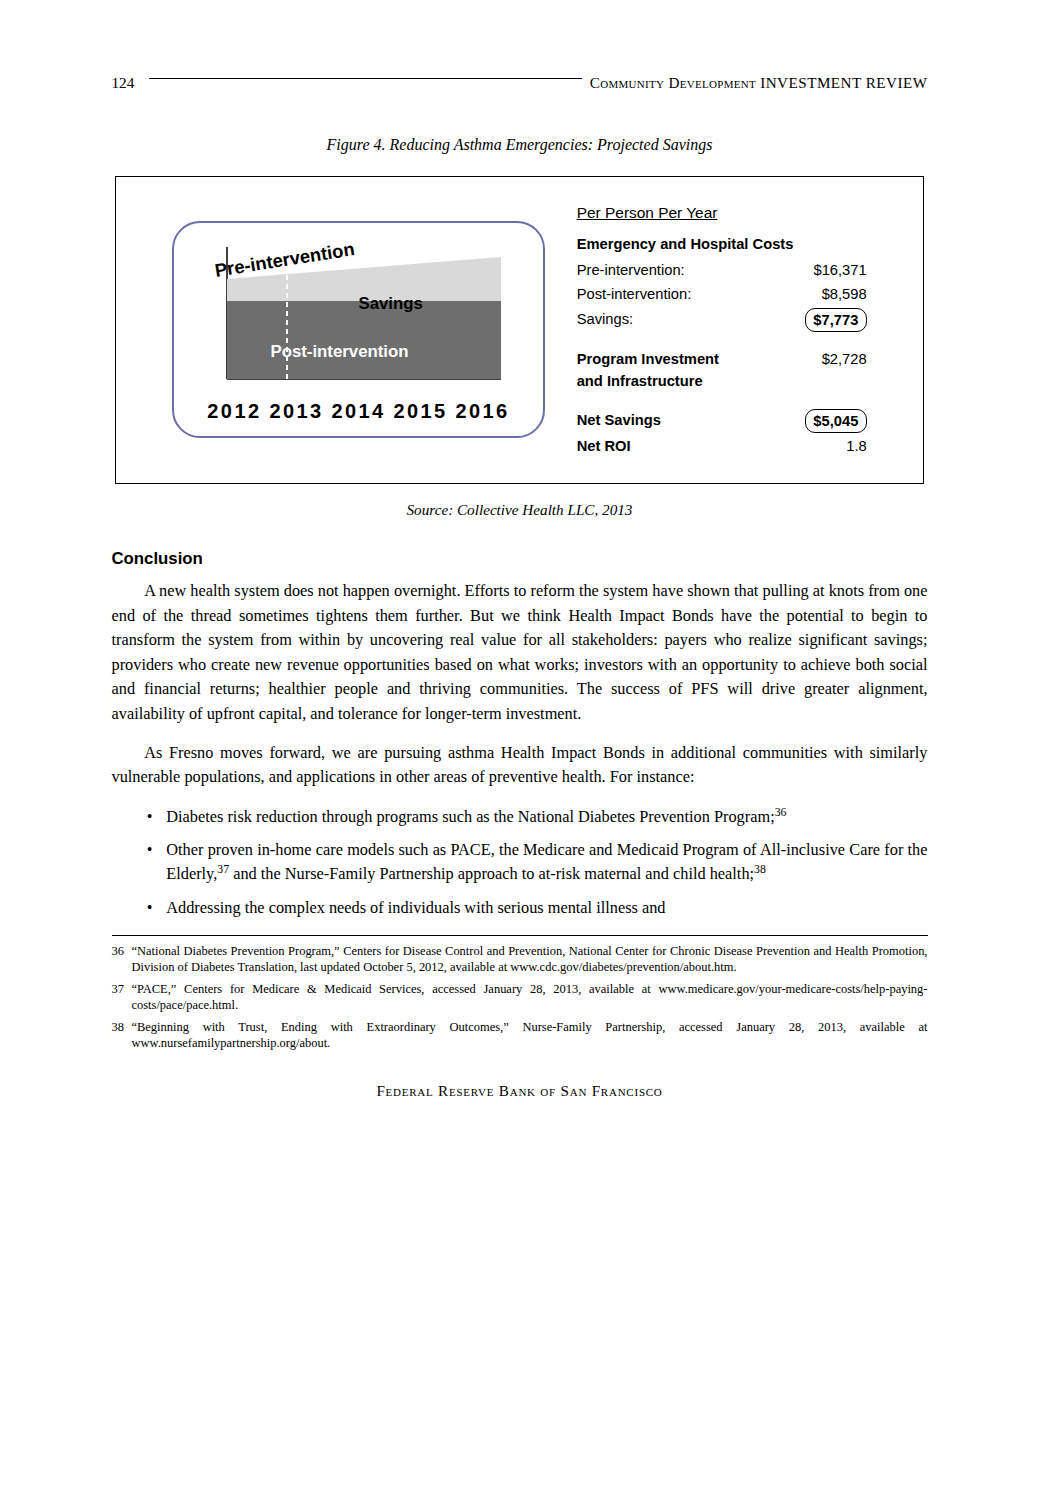124 Community Development Investment Review
Figure 4. Reducing Asthma Emergencies: Projected Savings
Pre-intervention Savings Post-intervention
2012 2013 2014 2015 2016
Per Person Per Year
Emergency and Hospital Costs
| Pre-intervention: | $16,371 |
| Post-intervention: | $8,598 |
| Savings: | $7,773 |
| Program Investment and Infrastructure | $2,728 |
| Net Savings | $5,045 |
| Net ROI | 1.8 |
Source: Collective Health LLC, 2013
Conclusion
A new health system does not happen overnight. Efforts to reform the system have shown that pulling at knots from one end of the thread sometimes tightens them further. But we think Health Impact Bonds have the potential to begin to transform the system from within by uncovering real value for all stakeholders: payers who realize significant savings; providers who create new revenue opportunities based on what works; investors with an opportunity to achieve both social and financial returns; healthier people and thriving communities. The success of PFS will drive greater alignment, availability of upfront capital, and tolerance for longer-term investment.
As Fresno moves forward, we are pursuing asthma Health Impact Bonds in additional communities with similarly vulnerable populations, and applications in other areas of preventive health. For instance:
Diabetes risk reduction through programs such as the National Diabetes Prevention Program;36
Other proven in-home care models such as PACE, the Medicare and Medicaid Program of All-inclusive Care for the Elderly,37 and the Nurse-Family Partnership approach to at-risk maternal and child health;38
Addressing the complex needs of individuals with serious mental illness and
36 “National Diabetes Prevention Program,” Centers for Disease Control and Prevention, National Center for Chronic Disease Prevention and Health Promotion, Division of Diabetes Translation, last updated October 5, 2012, available at www.cdc.gov/diabetes/prevention/about.htm.
37 “PACE,” Centers for Medicare & Medicaid Services, accessed January 28, 2013, available at www.medicare.gov/your-medicare-costs/help-paying-costs/pace/pace.html.
38 “Beginning with Trust, Ending with Extraordinary Outcomes,” Nurse-Family Partnership, accessed January 28, 2013, available at www.nursefamilypartnership.org/about.
Federal Reserve Bank of San Francisco